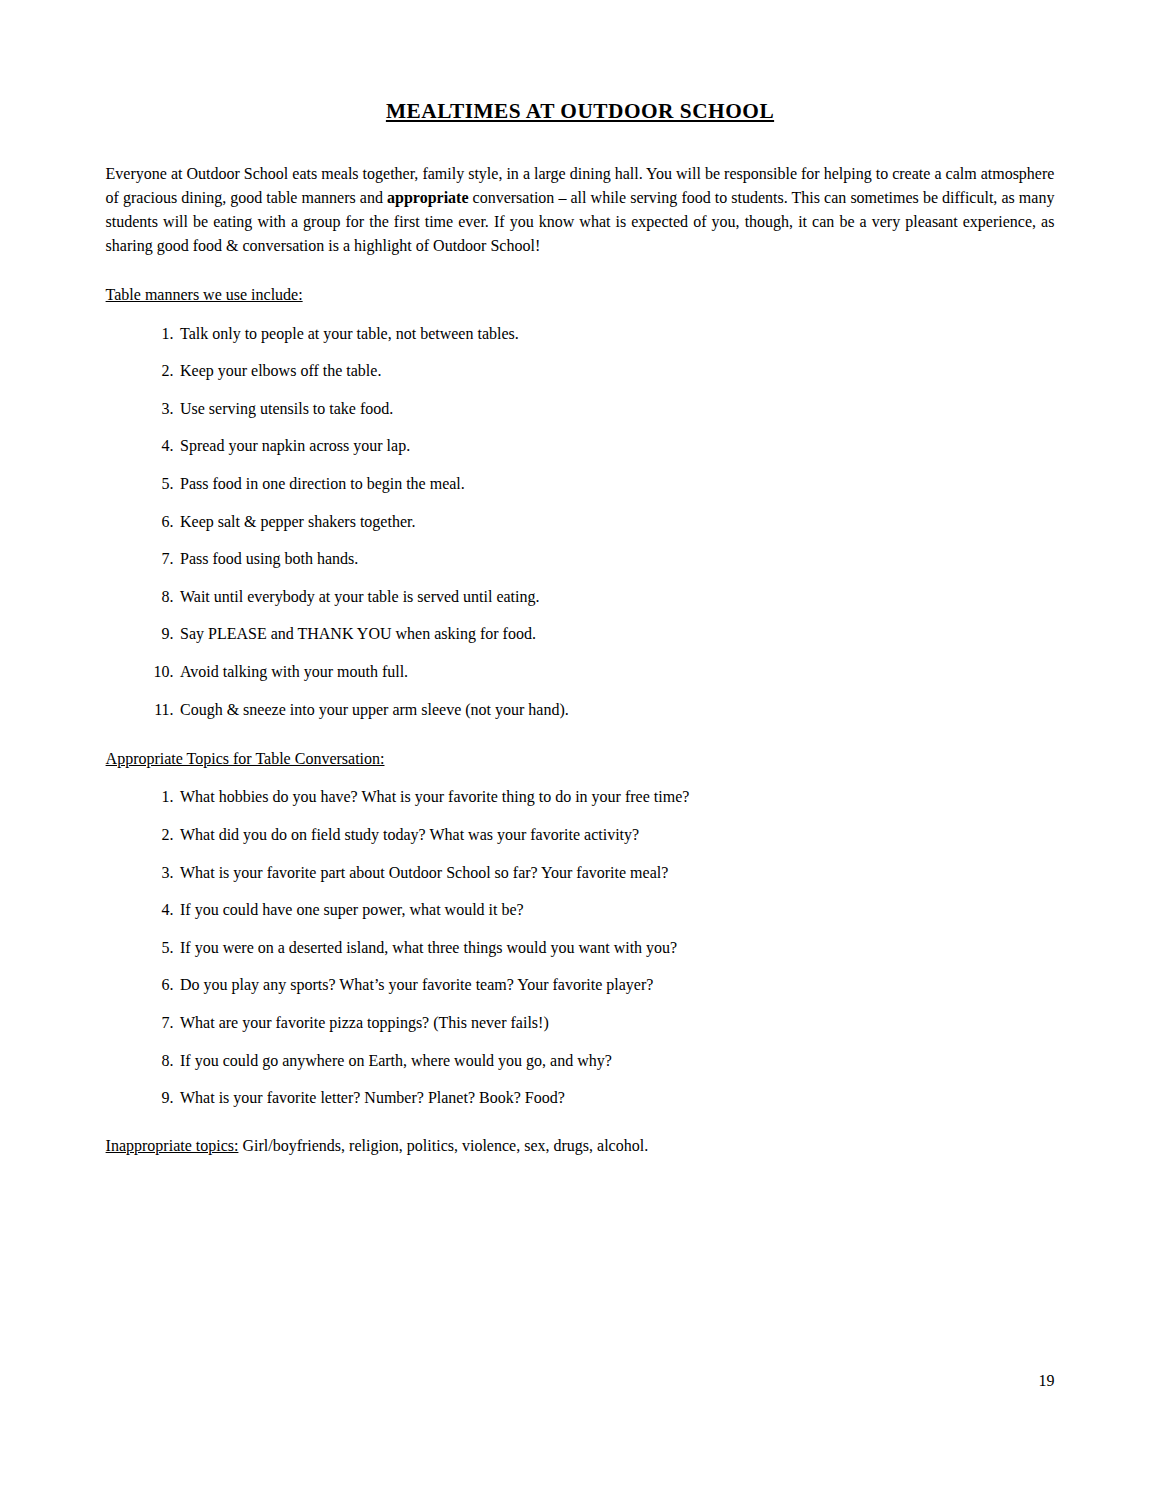MEALTIMES AT OUTDOOR SCHOOL
Everyone at Outdoor School eats meals together, family style, in a large dining hall. You will be responsible for helping to create a calm atmosphere of gracious dining, good table manners and appropriate conversation – all while serving food to students. This can sometimes be difficult, as many students will be eating with a group for the first time ever. If you know what is expected of you, though, it can be a very pleasant experience, as sharing good food & conversation is a highlight of Outdoor School!
Table manners we use include:
Talk only to people at your table, not between tables.
Keep your elbows off the table.
Use serving utensils to take food.
Spread your napkin across your lap.
Pass food in one direction to begin the meal.
Keep salt & pepper shakers together.
Pass food using both hands.
Wait until everybody at your table is served until eating.
Say PLEASE and THANK YOU when asking for food.
Avoid talking with your mouth full.
Cough & sneeze into your upper arm sleeve (not your hand).
Appropriate Topics for Table Conversation:
What hobbies do you have? What is your favorite thing to do in your free time?
What did you do on field study today? What was your favorite activity?
What is your favorite part about Outdoor School so far? Your favorite meal?
If you could have one super power, what would it be?
If you were on a deserted island, what three things would you want with you?
Do you play any sports? What’s your favorite team? Your favorite player?
What are your favorite pizza toppings? (This never fails!)
If you could go anywhere on Earth, where would you go, and why?
What is your favorite letter? Number? Planet? Book? Food?
Inappropriate topics: Girl/boyfriends, religion, politics, violence, sex, drugs, alcohol.
19